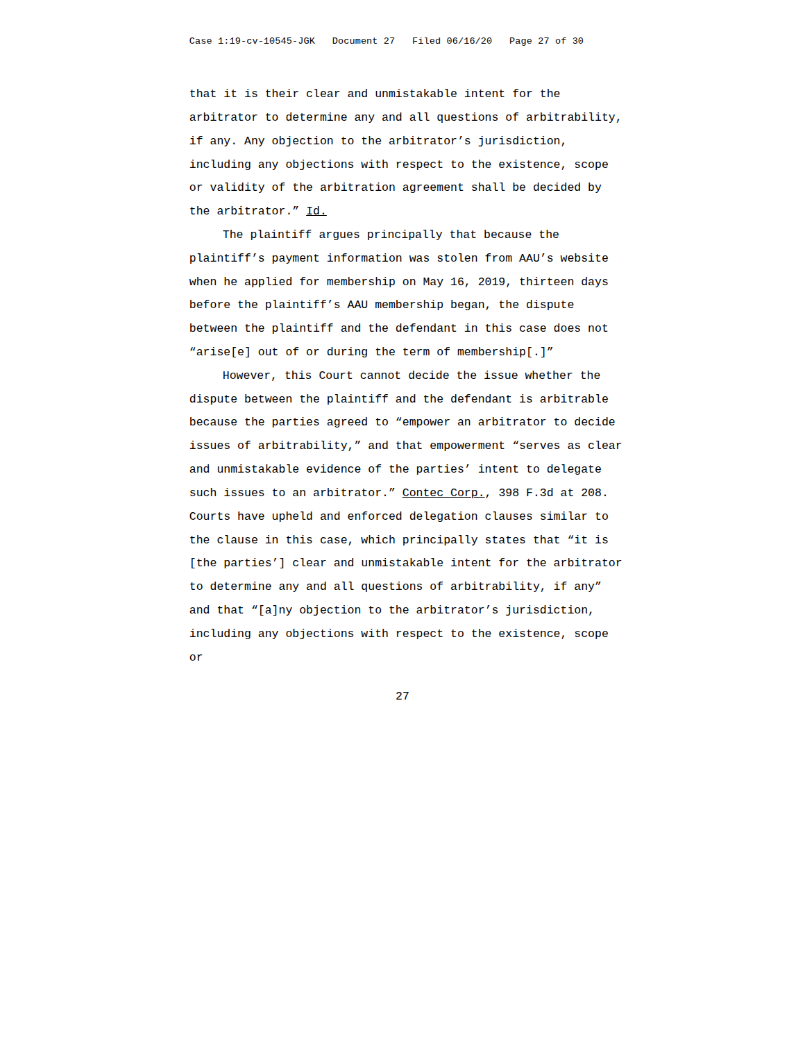Case 1:19-cv-10545-JGK Document 27 Filed 06/16/20 Page 27 of 30
that it is their clear and unmistakable intent for the arbitrator to determine any and all questions of arbitrability, if any. Any objection to the arbitrator’s jurisdiction, including any objections with respect to the existence, scope or validity of the arbitration agreement shall be decided by the arbitrator.” Id.
The plaintiff argues principally that because the plaintiff’s payment information was stolen from AAU’s website when he applied for membership on May 16, 2019, thirteen days before the plaintiff’s AAU membership began, the dispute between the plaintiff and the defendant in this case does not “arise[e] out of or during the term of membership[.]”
However, this Court cannot decide the issue whether the dispute between the plaintiff and the defendant is arbitrable because the parties agreed to “empower an arbitrator to decide issues of arbitrability,” and that empowerment “serves as clear and unmistakable evidence of the parties’ intent to delegate such issues to an arbitrator.” Contec Corp., 398 F.3d at 208. Courts have upheld and enforced delegation clauses similar to the clause in this case, which principally states that “it is [the parties’] clear and unmistakable intent for the arbitrator to determine any and all questions of arbitrability, if any” and that “[a]ny objection to the arbitrator’s jurisdiction, including any objections with respect to the existence, scope or
27